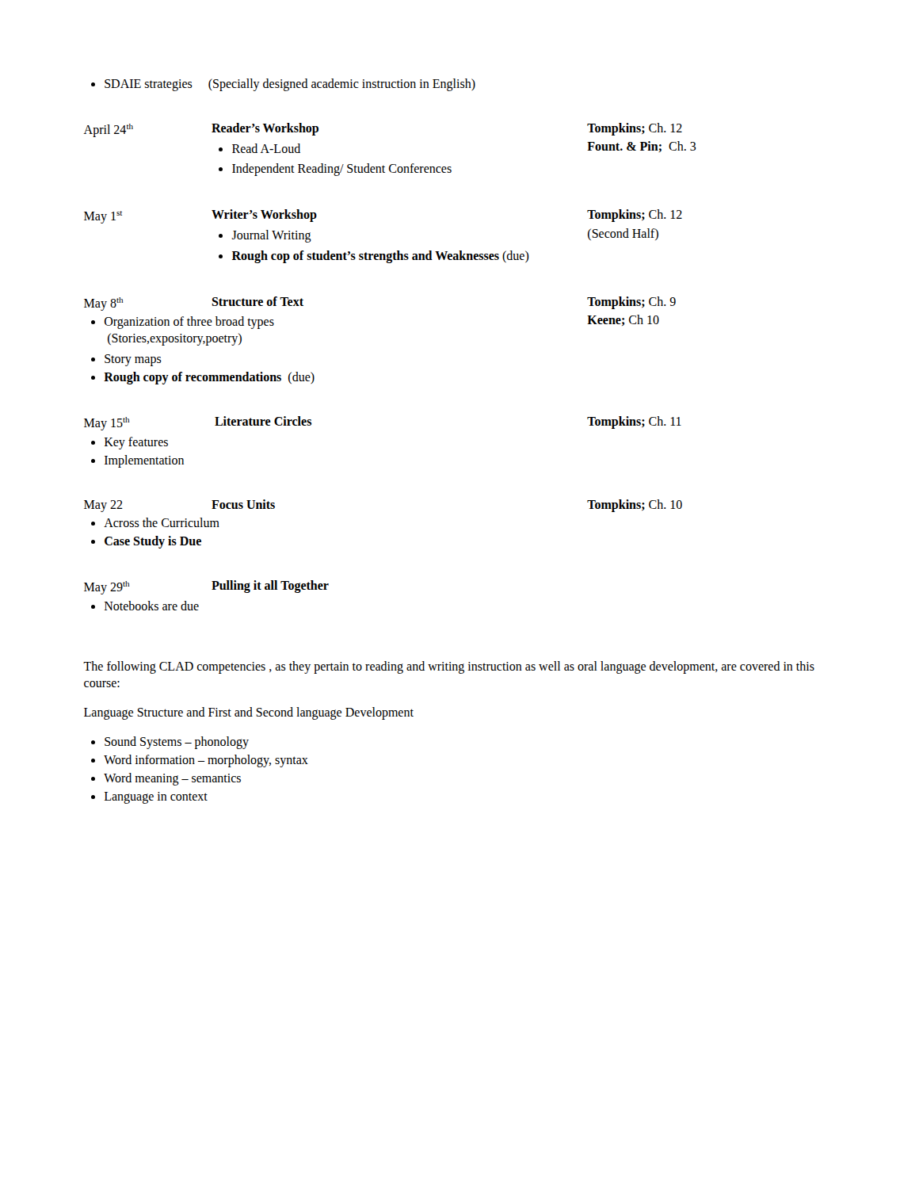SDAIE strategies (Specially designed academic instruction in English)
| April 24 th | Reader’s Workshop | Tompkins; Ch. 12 |
| | Read A-Loud | Fount. & Pin; Ch. 3 |
| | Independent Reading/ Student Conferences | |
| May 1 st | Writer’s Workshop | Tompkins; Ch. 12 |
| | Journal Writing | (Second Half) |
| | Rough cop of student’s strengths and Weaknesses (due) | |
| May 8 th | Structure of Text | Tompkins; Ch. 9 |
| Organization of three broad types (Stories,expository,poetry) | Keene; Ch 10 |
Story maps
Rough copy of recommendations (due)
| May 15 th | Literature Circles | Tompkins; Ch. 11 |
Key features
Implementation
| May 22 | Focus Units | Tompkins; Ch. 10 |
Across the Curriculum
Case Study is Due
| May 29 th | Pulling it all Together | |
Notebooks are due
The following CLAD competencies , as they pertain to reading and writing instruction as well as oral language development, are covered in this course:
Language Structure and First and Second language Development
Sound Systems – phonology
Word information – morphology, syntax
Word meaning – semantics
Language in context